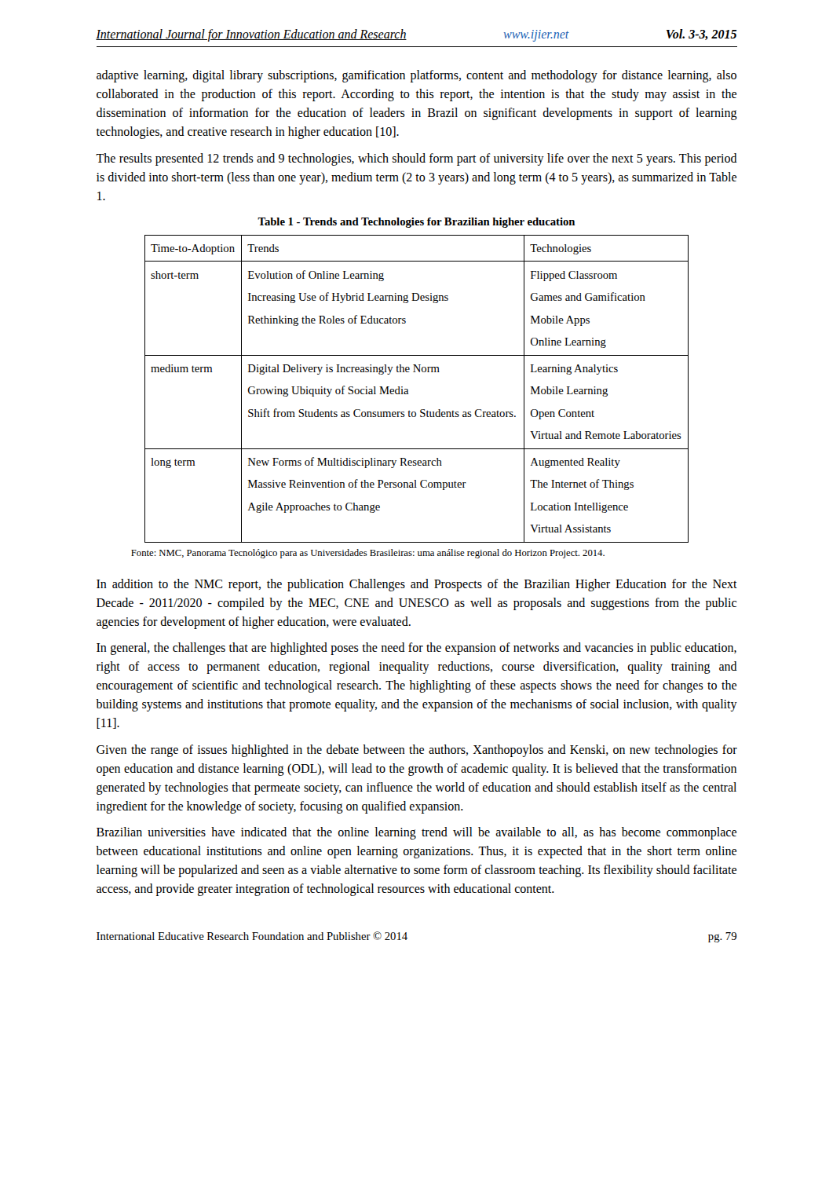International Journal for Innovation Education and Research www.ijier.net Vol. 3-3, 2015
adaptive learning, digital library subscriptions, gamification platforms, content and methodology for distance learning, also collaborated in the production of this report. According to this report, the intention is that the study may assist in the dissemination of information for the education of leaders in Brazil on significant developments in support of learning technologies, and creative research in higher education [10].
The results presented 12 trends and 9 technologies, which should form part of university life over the next 5 years. This period is divided into short-term (less than one year), medium term (2 to 3 years) and long term (4 to 5 years), as summarized in Table 1.
Table 1 - Trends and Technologies for Brazilian higher education
| Time-to-Adoption | Trends | Technologies |
| --- | --- | --- |
| short-term | Evolution of Online Learning Increasing Use of Hybrid Learning Designs Rethinking the Roles of Educators | Flipped Classroom Games and Gamification Mobile Apps Online Learning |
| medium term | Digital Delivery is Increasingly the Norm Growing Ubiquity of Social Media Shift from Students as Consumers to Students as Creators. | Learning Analytics Mobile Learning Open Content Virtual and Remote Laboratories |
| long term | New Forms of Multidisciplinary Research Massive Reinvention of the Personal Computer Agile Approaches to Change | Augmented Reality The Internet of Things Location Intelligence Virtual Assistants |
Fonte: NMC, Panorama Tecnológico para as Universidades Brasileiras: uma análise regional do Horizon Project. 2014.
In addition to the NMC report, the publication Challenges and Prospects of the Brazilian Higher Education for the Next Decade - 2011/2020 - compiled by the MEC, CNE and UNESCO as well as proposals and suggestions from the public agencies for development of higher education, were evaluated.
In general, the challenges that are highlighted poses the need for the expansion of networks and vacancies in public education, right of access to permanent education, regional inequality reductions, course diversification, quality training and encouragement of scientific and technological research. The highlighting of these aspects shows the need for changes to the building systems and institutions that promote equality, and the expansion of the mechanisms of social inclusion, with quality [11].
Given the range of issues highlighted in the debate between the authors, Xanthopoylos and Kenski, on new technologies for open education and distance learning (ODL), will lead to the growth of academic quality. It is believed that the transformation generated by technologies that permeate society, can influence the world of education and should establish itself as the central ingredient for the knowledge of society, focusing on qualified expansion.
Brazilian universities have indicated that the online learning trend will be available to all, as has become commonplace between educational institutions and online open learning organizations. Thus, it is expected that in the short term online learning will be popularized and seen as a viable alternative to some form of classroom teaching. Its flexibility should facilitate access, and provide greater integration of technological resources with educational content.
International Educative Research Foundation and Publisher © 2014 pg. 79